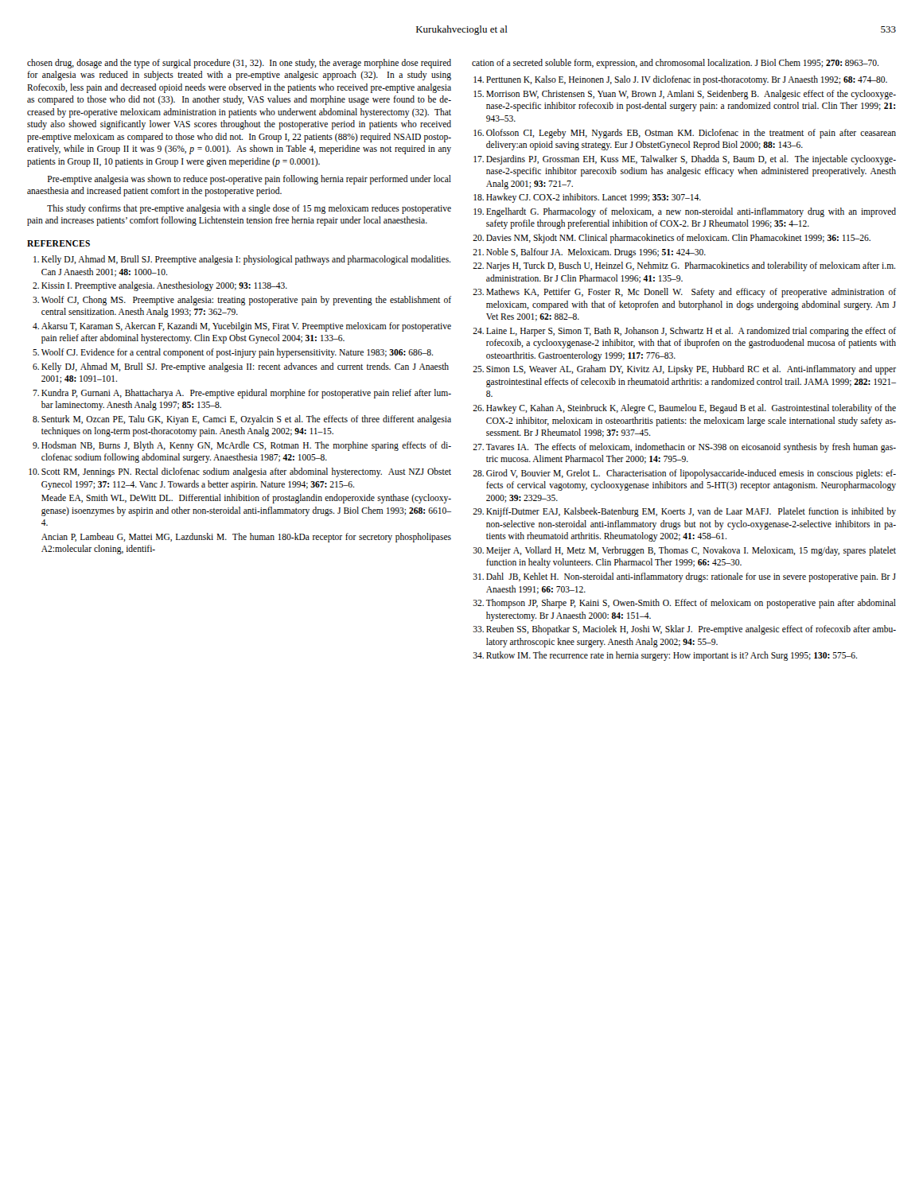Kurukahvecioglu et al 533
chosen drug, dosage and the type of surgical procedure (31, 32). In one study, the average morphine dose required for analgesia was reduced in subjects treated with a pre-emptive analgesic approach (32). In a study using Rofecoxib, less pain and decreased opioid needs were observed in the patients who received pre-emptive analgesia as compared to those who did not (33). In another study, VAS values and morphine usage were found to be decreased by pre-operative meloxicam administration in patients who underwent abdominal hysterectomy (32). That study also showed significantly lower VAS scores throughout the postoperative period in patients who received pre-emptive meloxicam as compared to those who did not. In Group I, 22 patients (88%) required NSAID postoperatively, while in Group II it was 9 (36%, p = 0.001). As shown in Table 4, meperidine was not required in any patients in Group II, 10 patients in Group I were given meperidine (p = 0.0001).
Pre-emptive analgesia was shown to reduce post-operative pain following hernia repair performed under local anaesthesia and increased patient comfort in the postoperative period.
This study confirms that pre-emptive analgesia with a single dose of 15 mg meloxicam reduces postoperative pain and increases patients’ comfort following Lichtenstein tension free hernia repair under local anaesthesia.
REFERENCES
Kelly DJ, Ahmad M, Brull SJ. Preemptive analgesia I: physiological pathways and pharmacological modalities. Can J Anaesth 2001; 48: 1000–10.
Kissin I. Preemptive analgesia. Anesthesiology 2000; 93: 1138–43.
Woolf CJ, Chong MS. Preemptive analgesia: treating postoperative pain by preventing the establishment of central sensitization. Anesth Analg 1993; 77: 362–79.
Akarsu T, Karaman S, Akercan F, Kazandi M, Yucebilgin MS, Firat V. Preemptive meloxicam for postoperative pain relief after abdominal hysterectomy. Clin Exp Obst Gynecol 2004; 31: 133–6.
Woolf CJ. Evidence for a central component of post-injury pain hypersensitivity. Nature 1983; 306: 686–8.
Kelly DJ, Ahmad M, Brull SJ. Pre-emptive analgesia II: recent advances and current trends. Can J Anaesth 2001; 48: 1091–101.
Kundra P, Gurnani A, Bhattacharya A. Pre-emptive epidural morphine for postoperative pain relief after lumbar laminectomy. Anesth Analg 1997; 85: 135–8.
Senturk M, Ozcan PE, Talu GK, Kiyan E, Camci E, Ozyalcin S et al. The effects of three different analgesia techniques on long-term post-thoracotomy pain. Anesth Analg 2002; 94: 11–15.
Hodsman NB, Burns J, Blyth A, Kenny GN, McArdle CS, Rotman H. The morphine sparing effects of diclofenac sodium following abdominal surgery. Anaesthesia 1987; 42: 1005–8.
Scott RM, Jennings PN. Rectal diclofenac sodium analgesia after abdominal hysterectomy. Aust NZJ Obstet Gynecol 1997; 37: 112–4. Vanc J. Towards a better aspirin. Nature 1994; 367: 215–6.
Meade EA, Smith WL, DeWitt DL. Differential inhibition of prostaglandin endoperoxide synthase (cyclooxygenase) isoenzymes by aspirin and other non-steroidal anti-inflammatory drugs. J Biol Chem 1993; 268: 6610–4.
Ancian P, Lambeau G, Mattei MG, Lazdunski M. The human 180-kDa receptor for secretory phospholipases A2:molecular cloning, identifi-
cation of a secreted soluble form, expression, and chromosomal localization. J Biol Chem 1995; 270: 8963–70.
Perttunen K, Kalso E, Heinonen J, Salo J. IV diclofenac in post-thoracotomy. Br J Anaesth 1992; 68: 474–80.
Morrison BW, Christensen S, Yuan W, Brown J, Amlani S, Seidenberg B. Analgesic effect of the cyclooxygenase-2-specific inhibitor rofecoxib in post-dental surgery pain: a randomized control trial. Clin Ther 1999; 21: 943–53.
Olofsson CI, Legeby MH, Nygards EB, Ostman KM. Diclofenac in the treatment of pain after ceasarean delivery:an opioid saving strategy. Eur J ObstetGynecol Reprod Biol 2000; 88: 143–6.
Desjardins PJ, Grossman EH, Kuss ME, Talwalker S, Dhadda S, Baum D, et al. The injectable cyclooxygenase-2-specific inhibitor parecoxib sodium has analgesic efficacy when administered preoperatively. Anesth Analg 2001; 93: 721–7.
Hawkey CJ. COX-2 inhibitors. Lancet 1999; 353: 307–14.
Engelhardt G. Pharmacology of meloxicam, a new non-steroidal anti-inflammatory drug with an improved safety profile through preferential inhibition of COX-2. Br J Rheumatol 1996; 35: 4–12.
Davies NM, Skjodt NM. Clinical pharmacokinetics of meloxicam. Clin Phamacokinet 1999; 36: 115–26.
Noble S, Balfour JA. Meloxicam. Drugs 1996; 51: 424–30.
Narjes H, Turck D, Busch U, Heinzel G, Nehmitz G. Pharmacokinetics and tolerability of meloxicam after i.m. administration. Br J Clin Pharmacol 1996; 41: 135–9.
Mathews KA, Pettifer G, Foster R, Mc Donell W. Safety and efficacy of preoperative administration of meloxicam, compared with that of ketoprofen and butorphanol in dogs undergoing abdominal surgery. Am J Vet Res 2001; 62: 882–8.
Laine L, Harper S, Simon T, Bath R, Johanson J, Schwartz H et al. A randomized trial comparing the effect of rofecoxib, a cyclooxygenase-2 inhibitor, with that of ibuprofen on the gastroduodenal mucosa of patients with osteoarthritis. Gastroenterology 1999; 117: 776–83.
Simon LS, Weaver AL, Graham DY, Kivitz AJ, Lipsky PE, Hubbard RC et al. Anti-inflammatory and upper gastrointestinal effects of celecoxib in rheumatoid arthritis: a randomized control trail. JAMA 1999; 282: 1921–8.
Hawkey C, Kahan A, Steinbruck K, Alegre C, Baumelou E, Begaud B et al. Gastrointestinal tolerability of the COX-2 inhibitor, meloxicam in osteoarthritis patients: the meloxicam large scale international study safety assessment. Br J Rheumatol 1998; 37: 937–45.
Tavares IA. The effects of meloxicam, indomethacin or NS-398 on eicosanoid synthesis by fresh human gastric mucosa. Aliment Pharmacol Ther 2000; 14: 795–9.
Girod V, Bouvier M, Grelot L. Characterisation of lipopolysaccaride-induced emesis in conscious piglets: effects of cervical vagotomy, cyclooxygenase inhibitors and 5-HT(3) receptor antagonism. Neuropharmacology 2000; 39: 2329–35.
Knijff-Dutmer EAJ, Kalsbeek-Batenburg EM, Koerts J, van de Laar MAFJ. Platelet function is inhibited by non-selective non-steroidal anti-inflammatory drugs but not by cyclo-oxygenase-2-selective inhibitors in patients with rheumatoid arthritis. Rheumatology 2002; 41: 458–61.
Meijer A, Vollard H, Metz M, Verbruggen B, Thomas C, Novakova I. Meloxicam, 15 mg/day, spares platelet function in healty volunteers. Clin Pharmacol Ther 1999; 66: 425–30.
Dahl JB, Kehlet H. Non-steroidal anti-inflammatory drugs: rationale for use in severe postoperative pain. Br J Anaesth 1991; 66: 703–12.
Thompson JP, Sharpe P, Kaini S, Owen-Smith O. Effect of meloxicam on postoperative pain after abdominal hysterectomy. Br J Anaesth 2000: 84: 151–4.
Reuben SS, Bhopatkar S, Maciolek H, Joshi W, Sklar J. Pre-emptive analgesic effect of rofecoxib after ambulatory arthroscopic knee surgery. Anesth Analg 2002; 94: 55–9.
Rutkow IM. The recurrence rate in hernia surgery: How important is it? Arch Surg 1995; 130: 575–6.